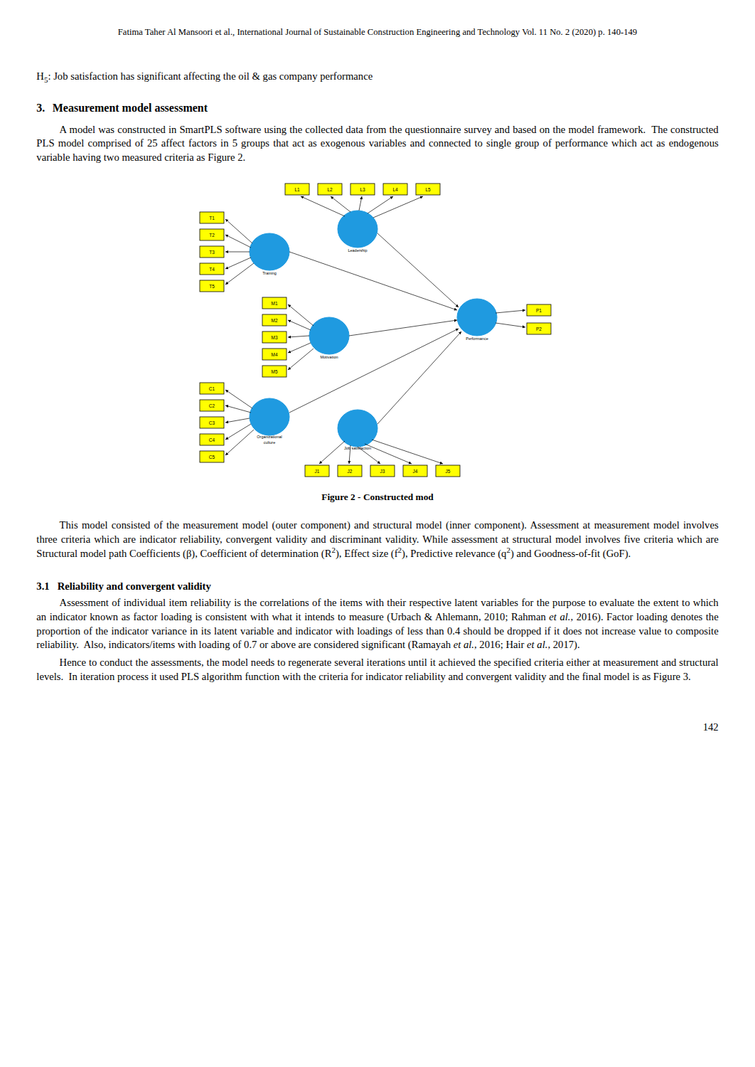Fatima Taher Al Mansoori et al., International Journal of Sustainable Construction Engineering and Technology Vol. 11 No. 2 (2020) p. 140-149
H5: Job satisfaction has significant affecting the oil & gas company performance
3. Measurement model assessment
A model was constructed in SmartPLS software using the collected data from the questionnaire survey and based on the model framework. The constructed PLS model comprised of 25 affect factors in 5 groups that act as exogenous variables and connected to single group of performance which act as endogenous variable having two measured criteria as Figure 2.
L1 L2 L3 L4 L5 T1 T2 T3 T4 T5 M1 M2 M3 M4 M5 C1 C2 C3 C4 C5 J1 J2 J3 J4 J5 P1 P2 Training Leadership Motivation Organizational culture Job satisfaction Performance
Figure 2 - Constructed mod
This model consisted of the measurement model (outer component) and structural model (inner component). Assessment at measurement model involves three criteria which are indicator reliability, convergent validity and discriminant validity. While assessment at structural model involves five criteria which are Structural model path Coefficients (β), Coefficient of determination (R2), Effect size (f2), Predictive relevance (q2) and Goodness-of-fit (GoF).
3.1 Reliability and convergent validity
Assessment of individual item reliability is the correlations of the items with their respective latent variables for the purpose to evaluate the extent to which an indicator known as factor loading is consistent with what it intends to measure (Urbach & Ahlemann, 2010; Rahman et al., 2016). Factor loading denotes the proportion of the indicator variance in its latent variable and indicator with loadings of less than 0.4 should be dropped if it does not increase value to composite reliability. Also, indicators/items with loading of 0.7 or above are considered significant (Ramayah et al., 2016; Hair et al., 2017).
Hence to conduct the assessments, the model needs to regenerate several iterations until it achieved the specified criteria either at measurement and structural levels. In iteration process it used PLS algorithm function with the criteria for indicator reliability and convergent validity and the final model is as Figure 3.
142